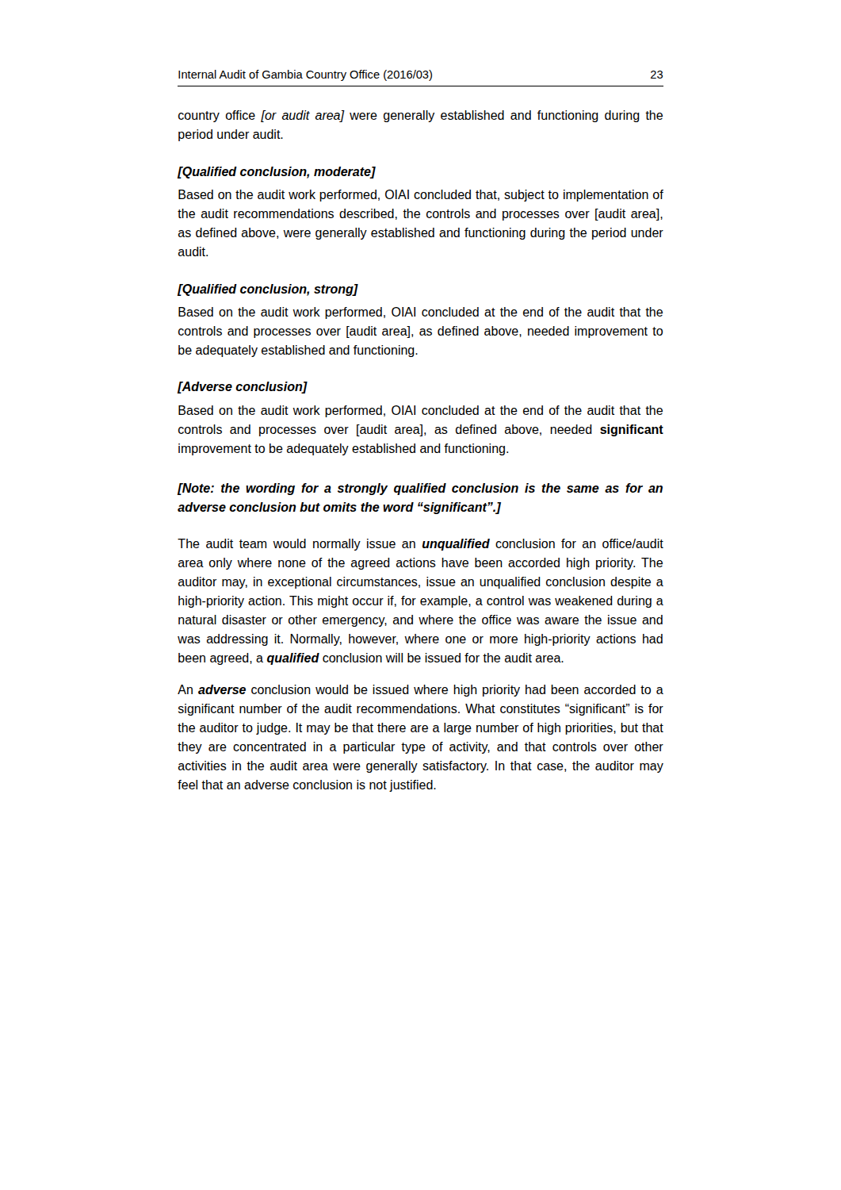Internal Audit of Gambia Country Office (2016/03)
23
country office [or audit area] were generally established and functioning during the period under audit.
[Qualified conclusion, moderate]
Based on the audit work performed, OIAI concluded that, subject to implementation of the audit recommendations described, the controls and processes over [audit area], as defined above, were generally established and functioning during the period under audit.
[Qualified conclusion, strong]
Based on the audit work performed, OIAI concluded at the end of the audit that the controls and processes over [audit area], as defined above, needed improvement to be adequately established and functioning.
[Adverse conclusion]
Based on the audit work performed, OIAI concluded at the end of the audit that the controls and processes over [audit area], as defined above, needed significant improvement to be adequately established and functioning.
[Note: the wording for a strongly qualified conclusion is the same as for an adverse conclusion but omits the word “significant”.]
The audit team would normally issue an unqualified conclusion for an office/audit area only where none of the agreed actions have been accorded high priority. The auditor may, in exceptional circumstances, issue an unqualified conclusion despite a high-priority action. This might occur if, for example, a control was weakened during a natural disaster or other emergency, and where the office was aware the issue and was addressing it. Normally, however, where one or more high-priority actions had been agreed, a qualified conclusion will be issued for the audit area.
An adverse conclusion would be issued where high priority had been accorded to a significant number of the audit recommendations. What constitutes “significant” is for the auditor to judge. It may be that there are a large number of high priorities, but that they are concentrated in a particular type of activity, and that controls over other activities in the audit area were generally satisfactory. In that case, the auditor may feel that an adverse conclusion is not justified.